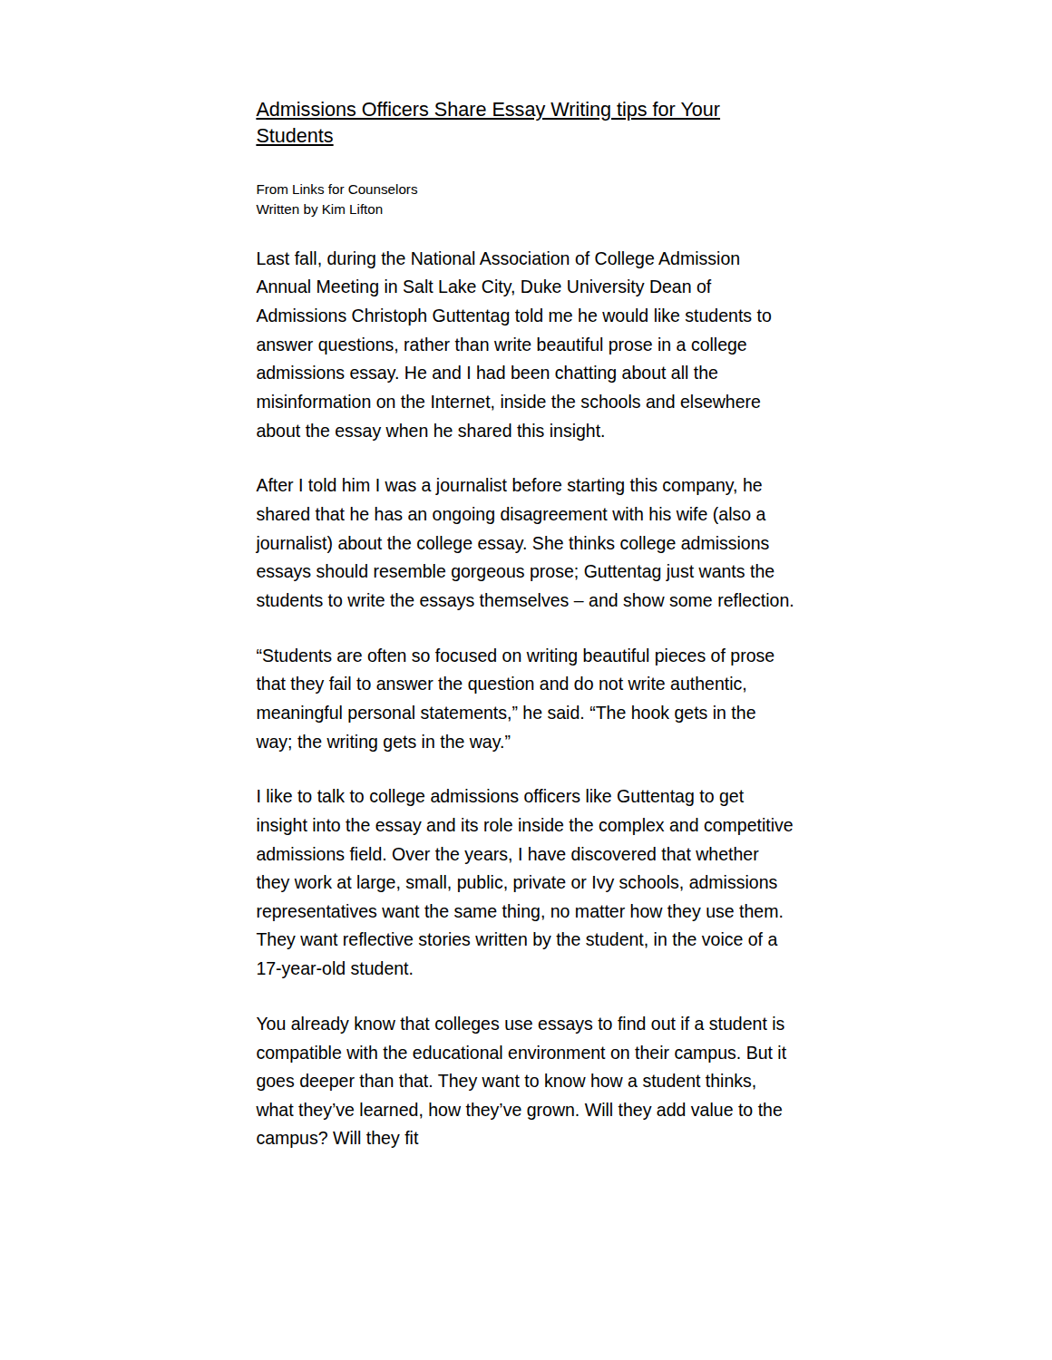Admissions Officers Share Essay Writing tips for Your Students
From Links for Counselors
Written by Kim Lifton
Last fall, during the National Association of College Admission Annual Meeting in Salt Lake City, Duke University Dean of Admissions Christoph Guttentag told me he would like students to answer questions, rather than write beautiful prose in a college admissions essay. He and I had been chatting about all the misinformation on the Internet, inside the schools and elsewhere about the essay when he shared this insight.
After I told him I was a journalist before starting this company, he shared that he has an ongoing disagreement with his wife (also a journalist) about the college essay. She thinks college admissions essays should resemble gorgeous prose; Guttentag just wants the students to write the essays themselves – and show some reflection.
“Students are often so focused on writing beautiful pieces of prose that they fail to answer the question and do not write authentic, meaningful personal statements,” he said. “The hook gets in the way; the writing gets in the way.”
I like to talk to college admissions officers like Guttentag to get insight into the essay and its role inside the complex and competitive admissions field. Over the years, I have discovered that whether they work at large, small, public, private or Ivy schools, admissions representatives want the same thing, no matter how they use them. They want reflective stories written by the student, in the voice of a 17-year-old student.
You already know that colleges use essays to find out if a student is compatible with the educational environment on their campus. But it goes deeper than that. They want to know how a student thinks, what they’ve learned, how they’ve grown. Will they add value to the campus? Will they fit